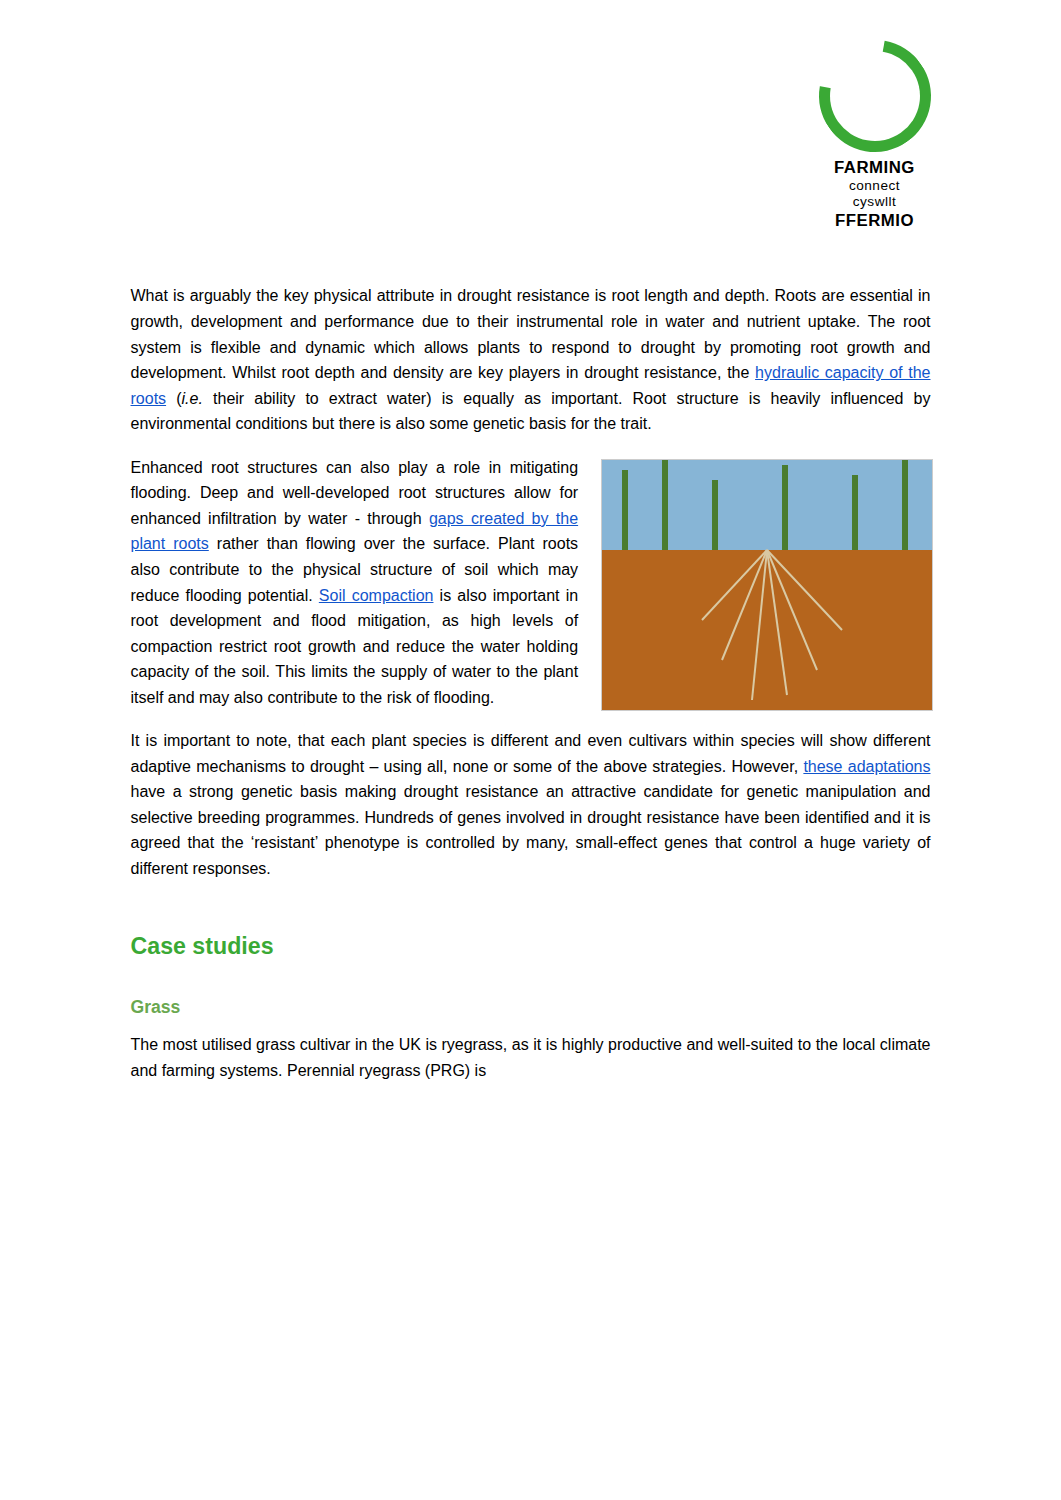FARMING connect cyswllt FFERMIO
What is arguably the key physical attribute in drought resistance is root length and depth. Roots are essential in growth, development and performance due to their instrumental role in water and nutrient uptake. The root system is flexible and dynamic which allows plants to respond to drought by promoting root growth and development. Whilst root depth and density are key players in drought resistance, the hydraulic capacity of the roots (i.e. their ability to extract water) is equally as important. Root structure is heavily influenced by environmental conditions but there is also some genetic basis for the trait.
Enhanced root structures can also play a role in mitigating flooding. Deep and well-developed root structures allow for enhanced infiltration by water - through gaps created by the plant roots rather than flowing over the surface. Plant roots also contribute to the physical structure of soil which may reduce flooding potential. Soil compaction is also important in root development and flood mitigation, as high levels of compaction restrict root growth and reduce the water holding capacity of the soil. This limits the supply of water to the plant itself and may also contribute to the risk of flooding.
It is important to note, that each plant species is different and even cultivars within species will show different adaptive mechanisms to drought – using all, none or some of the above strategies. However, these adaptations have a strong genetic basis making drought resistance an attractive candidate for genetic manipulation and selective breeding programmes. Hundreds of genes involved in drought resistance have been identified and it is agreed that the ‘resistant’ phenotype is controlled by many, small-effect genes that control a huge variety of different responses.
Case studies
Grass
The most utilised grass cultivar in the UK is ryegrass, as it is highly productive and well-suited to the local climate and farming systems. Perennial ryegrass (PRG) is